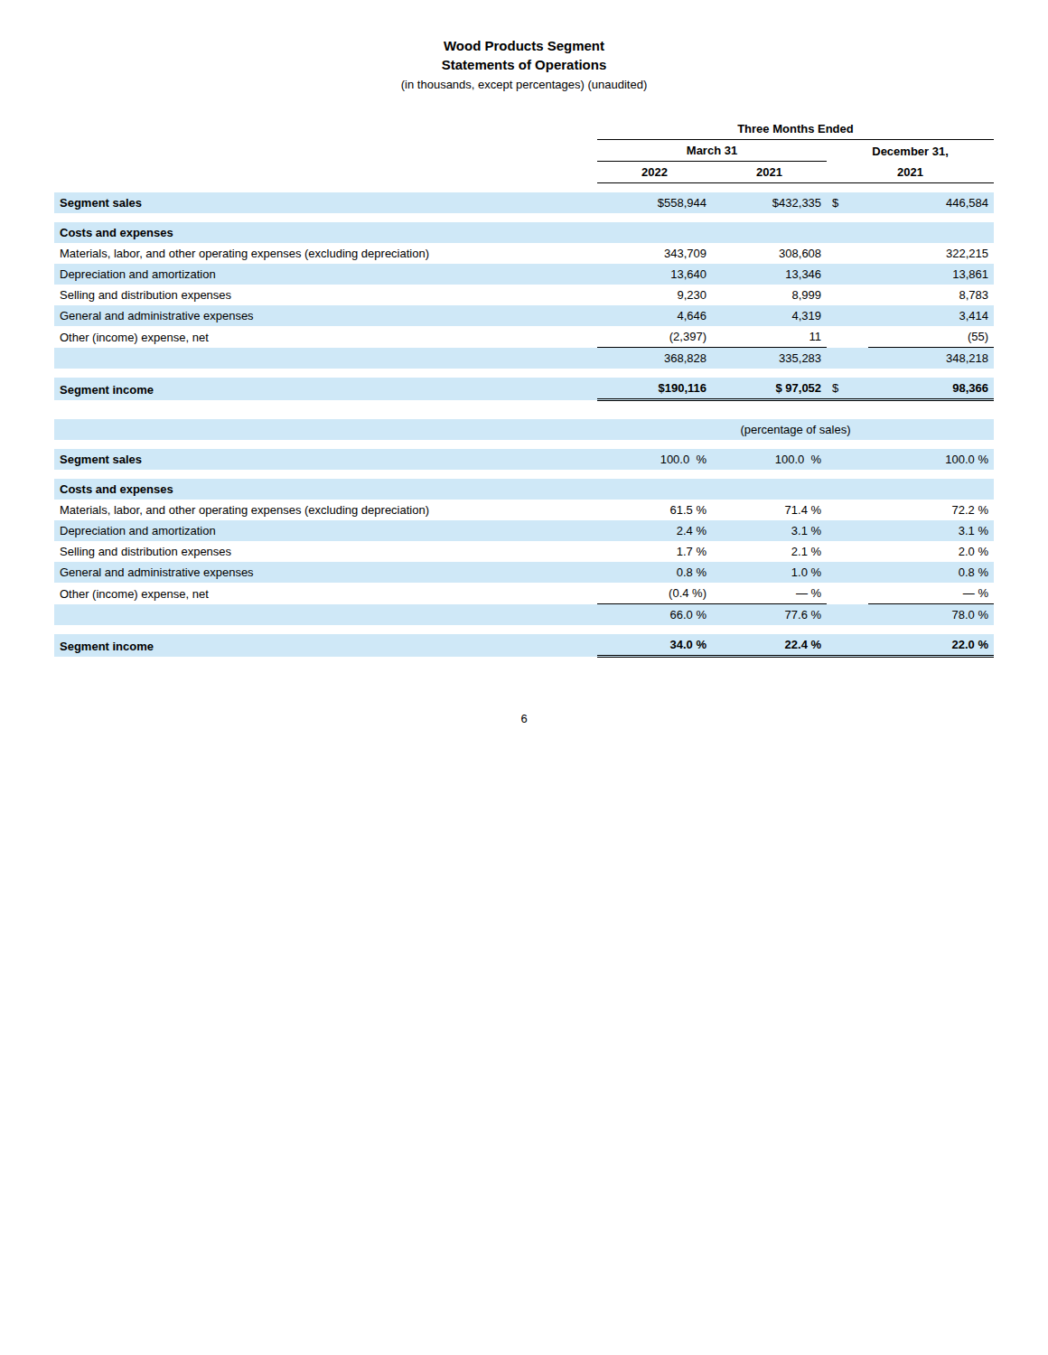Wood Products Segment
Statements of Operations
(in thousands, except percentages) (unaudited)
| | Three Months Ended |
| | March 31 | December 31, |
| | 2022 | 2021 | 2021 |
| Segment sales | $558,944 | $432,335 | $ | 446,584 |
| Costs and expenses | | | | |
| Materials, labor, and other operating expenses (excluding depreciation) | 343,709 | 308,608 | | 322,215 |
| Depreciation and amortization | 13,640 | 13,346 | | 13,861 |
| Selling and distribution expenses | 9,230 | 8,999 | | 8,783 |
| General and administrative expenses | 4,646 | 4,319 | | 3,414 |
| Other (income) expense, net | (2,397) | 11 | | (55) |
| | 368,828 | 335,283 | | 348,218 |
| Segment income | $190,116 | $ 97,052 | $ | 98,366 |
| | (percentage of sales) |
| Segment sales | 100.0 % | 100.0 % | | 100.0 % |
| Costs and expenses | | | | |
| Materials, labor, and other operating expenses (excluding depreciation) | 61.5 % | 71.4 % | | 72.2 % |
| Depreciation and amortization | 2.4 % | 3.1 % | | 3.1 % |
| Selling and distribution expenses | 1.7 % | 2.1 % | | 2.0 % |
| General and administrative expenses | 0.8 % | 1.0 % | | 0.8 % |
| Other (income) expense, net | (0.4 %) | — % | | — % |
| | 66.0 % | 77.6 % | | 78.0 % |
| Segment income | 34.0 % | 22.4 % | | 22.0 % |
6